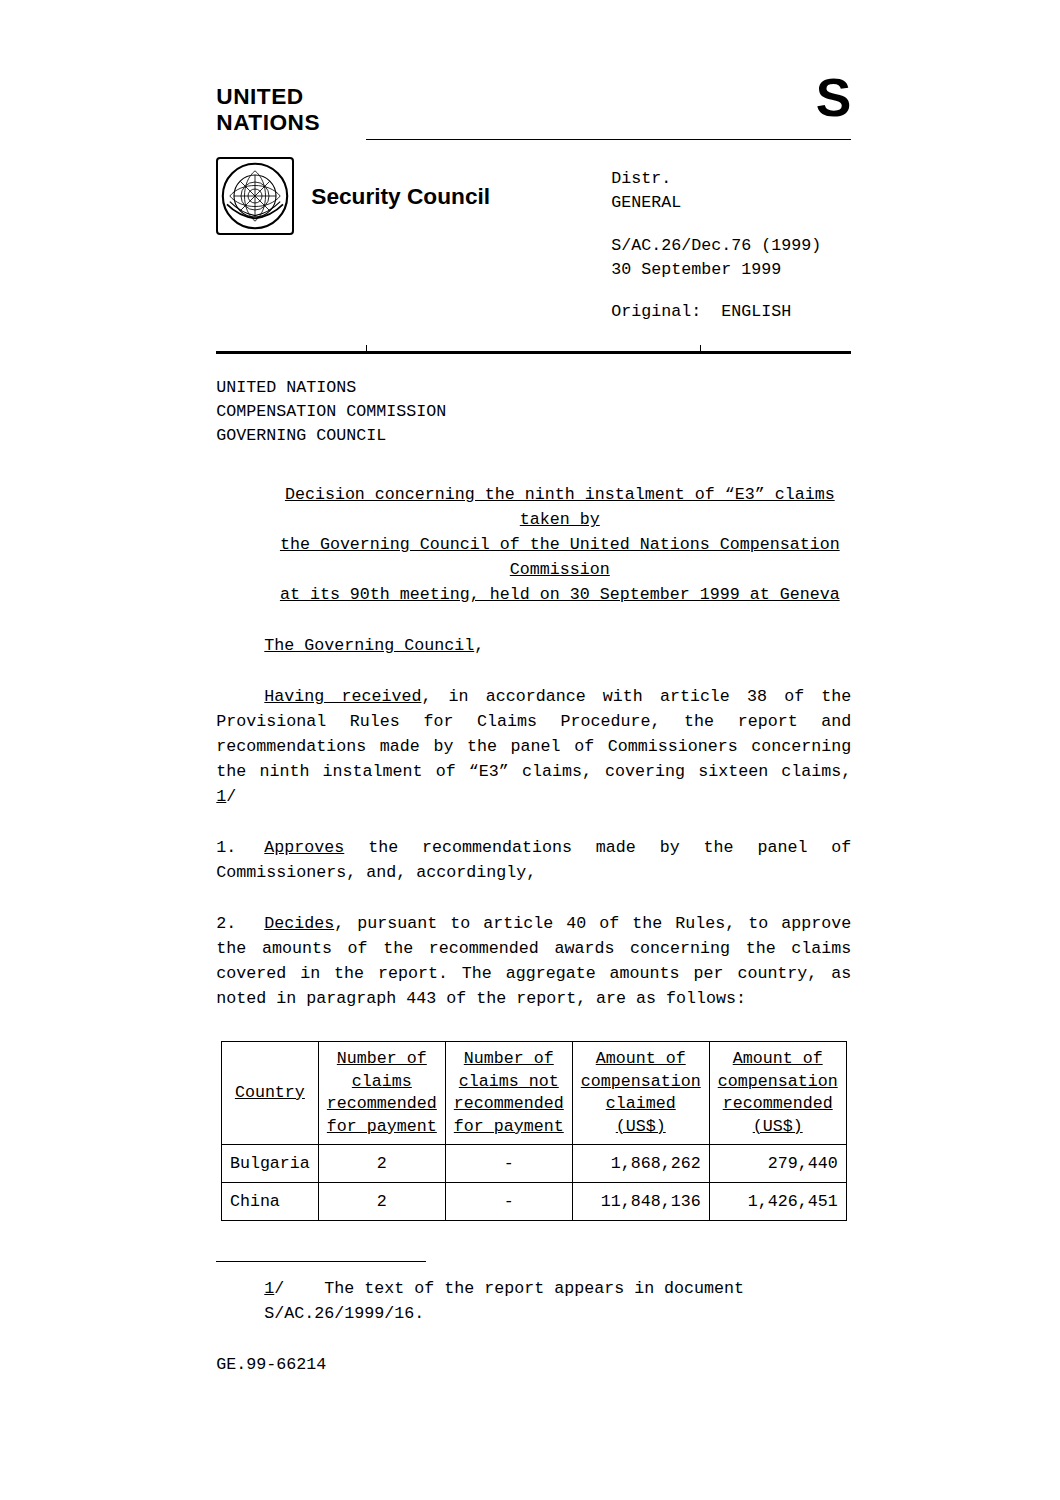UNITED
NATIONS
S
Security Council
Distr.
GENERAL
S/AC.26/Dec.76 (1999)
30 September 1999
Original: ENGLISH
UNITED NATIONS
COMPENSATION COMMISSION
GOVERNING COUNCIL
Decision concerning the ninth instalment of “E3” claims taken by
the Governing Council of the United Nations Compensation Commission
at its 90th meeting, held on 30 September 1999 at Geneva
The Governing Council,
Having received, in accordance with article 38 of the Provisional Rules for Claims Procedure, the report and recommendations made by the panel of Commissioners concerning the ninth instalment of “E3” claims, covering sixteen claims, 1/
1. Approves the recommendations made by the panel of Commissioners, and, accordingly,
2. Decides, pursuant to article 40 of the Rules, to approve the amounts of the recommended awards concerning the claims covered in the report. The aggregate amounts per country, as noted in paragraph 443 of the report, are as follows:
| Country | Number of claims recommended for payment | Number of claims not recommended for payment | Amount of compensation claimed (US$) | Amount of compensation recommended (US$) |
| --- | --- | --- | --- | --- |
| Bulgaria | 2 | - | 1,868,262 | 279,440 |
| China | 2 | - | 11,848,136 | 1,426,451 |
1/ The text of the report appears in document S/AC.26/1999/16.
GE.99-66214